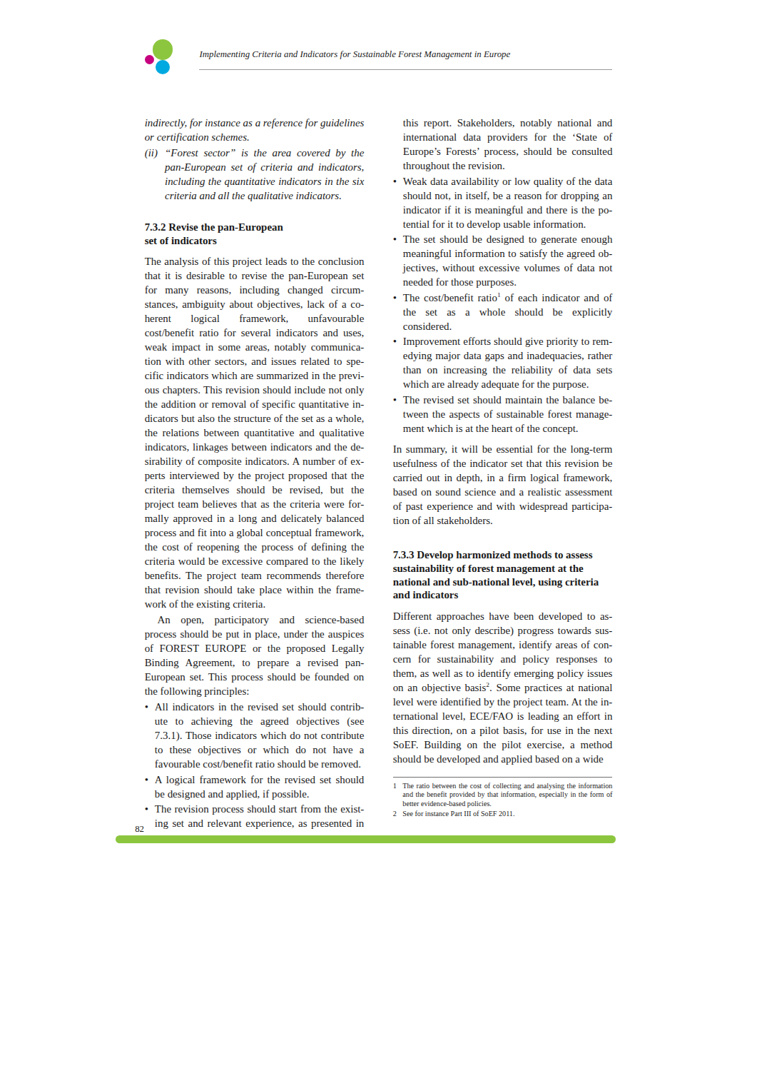Implementing Criteria and Indicators for Sustainable Forest Management in Europe
indirectly, for instance as a reference for guidelines or certification schemes.
(ii)“Forest sector” is the area covered by the pan-European set of criteria and indicators, including the quantitative indicators in the six criteria and all the qualitative indicators.
7.3.2 Revise the pan-European
set of indicators
The analysis of this project leads to the conclusion that it is desirable to revise the pan-European set for many reasons, including changed circumstances, ambiguity about objectives, lack of a coherent logical framework, unfavourable cost/benefit ratio for several indicators and uses, weak impact in some areas, notably communication with other sectors, and issues related to specific indicators which are summarized in the previous chapters. This revision should include not only the addition or removal of specific quantitative indicators but also the structure of the set as a whole, the relations between quantitative and qualitative indicators, linkages between indicators and the desirability of composite indicators. A number of experts interviewed by the project proposed that the criteria themselves should be revised, but the project team believes that as the criteria were formally approved in a long and delicately balanced process and fit into a global conceptual framework, the cost of reopening the process of defining the criteria would be excessive compared to the likely benefits. The project team recommends therefore that revision should take place within the framework of the existing criteria.
An open, participatory and science-based process should be put in place, under the auspices of FOREST EUROPE or the proposed Legally Binding Agreement, to prepare a revised pan-European set. This process should be founded on the following principles:
All indicators in the revised set should contribute to achieving the agreed objectives (see 7.3.1). Those indicators which do not contribute to these objectives or which do not have a favourable cost/benefit ratio should be removed.
A logical framework for the revised set should be designed and applied, if possible.
The revision process should start from the existing set and relevant experience, as presented in this report. Stakeholders, notably national and international data providers for the ‘State of Europe’s Forests’ process, should be consulted throughout the revision.
Weak data availability or low quality of the data should not, in itself, be a reason for dropping an indicator if it is meaningful and there is the potential for it to develop usable information.
The set should be designed to generate enough meaningful information to satisfy the agreed objectives, without excessive volumes of data not needed for those purposes.
The cost/benefit ratio1 of each indicator and of the set as a whole should be explicitly considered.
Improvement efforts should give priority to remedying major data gaps and inadequacies, rather than on increasing the reliability of data sets which are already adequate for the purpose.
The revised set should maintain the balance between the aspects of sustainable forest management which is at the heart of the concept.
In summary, it will be essential for the long-term usefulness of the indicator set that this revision be carried out in depth, in a firm logical framework, based on sound science and a realistic assessment of past experience and with widespread participation of all stakeholders.
7.3.3 Develop harmonized methods to assess sustainability of forest management at the national and sub-national level, using criteria and indicators
Different approaches have been developed to assess (i.e. not only describe) progress towards sustainable forest management, identify areas of concern for sustainability and policy responses to them, as well as to identify emerging policy issues on an objective basis2. Some practices at national level were identified by the project team. At the international level, ECE/FAO is leading an effort in this direction, on a pilot basis, for use in the next SoEF. Building on the pilot exercise, a method should be developed and applied based on a wide
1 The ratio between the cost of collecting and analysing the information and the benefit provided by that information, especially in the form of better evidence-based policies.
2 See for instance Part III of SoEF 2011.
82